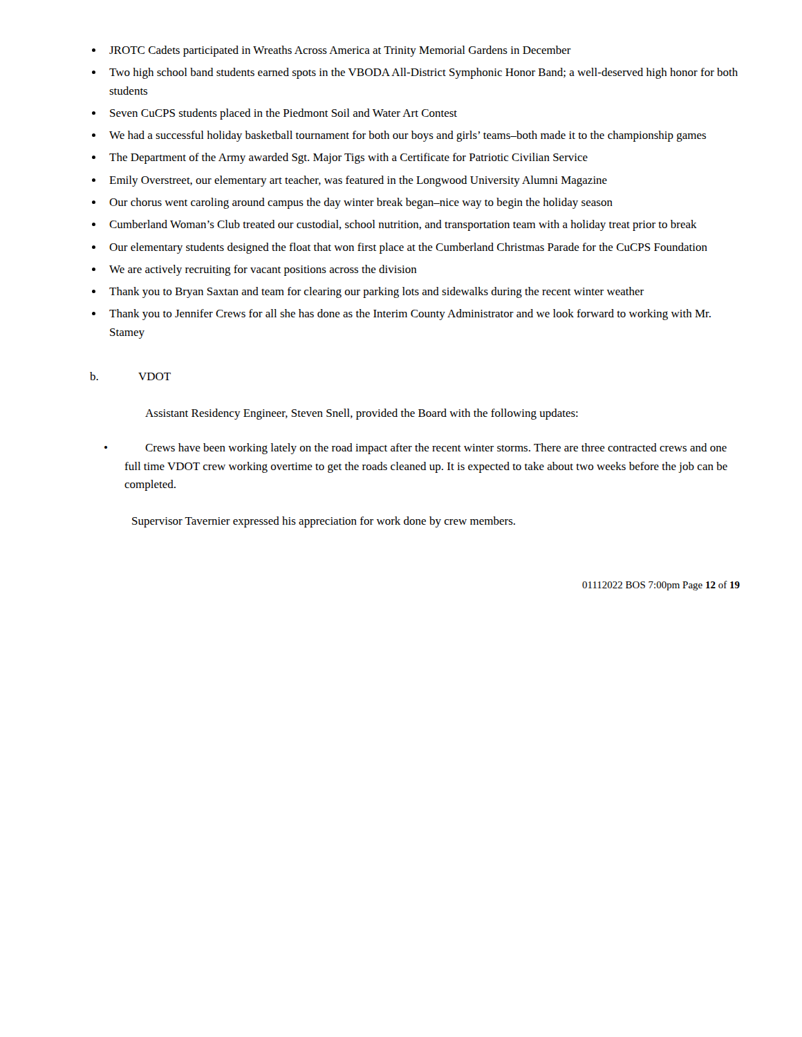JROTC Cadets participated in Wreaths Across America at Trinity Memorial Gardens in December
Two high school band students earned spots in the VBODA All-District Symphonic Honor Band; a well-deserved high honor for both students
Seven CuCPS students placed in the Piedmont Soil and Water Art Contest
We had a successful holiday basketball tournament for both our boys and girls’ teams–both made it to the championship games
The Department of the Army awarded Sgt. Major Tigs with a Certificate for Patriotic Civilian Service
Emily Overstreet, our elementary art teacher, was featured in the Longwood University Alumni Magazine
Our chorus went caroling around campus the day winter break began–nice way to begin the holiday season
Cumberland Woman’s Club treated our custodial, school nutrition, and transportation team with a holiday treat prior to break
Our elementary students designed the float that won first place at the Cumberland Christmas Parade for the CuCPS Foundation
We are actively recruiting for vacant positions across the division
Thank you to Bryan Saxtan and team for clearing our parking lots and sidewalks during the recent winter weather
Thank you to Jennifer Crews for all she has done as the Interim County Administrator and we look forward to working with Mr. Stamey
b. VDOT
Assistant Residency Engineer, Steven Snell, provided the Board with the following updates:
Crews have been working lately on the road impact after the recent winter storms. There are three contracted crews and one full time VDOT crew working overtime to get the roads cleaned up. It is expected to take about two weeks before the job can be completed.
Supervisor Tavernier expressed his appreciation for work done by crew members.
01112022 BOS 7:00pm Page 12 of 19